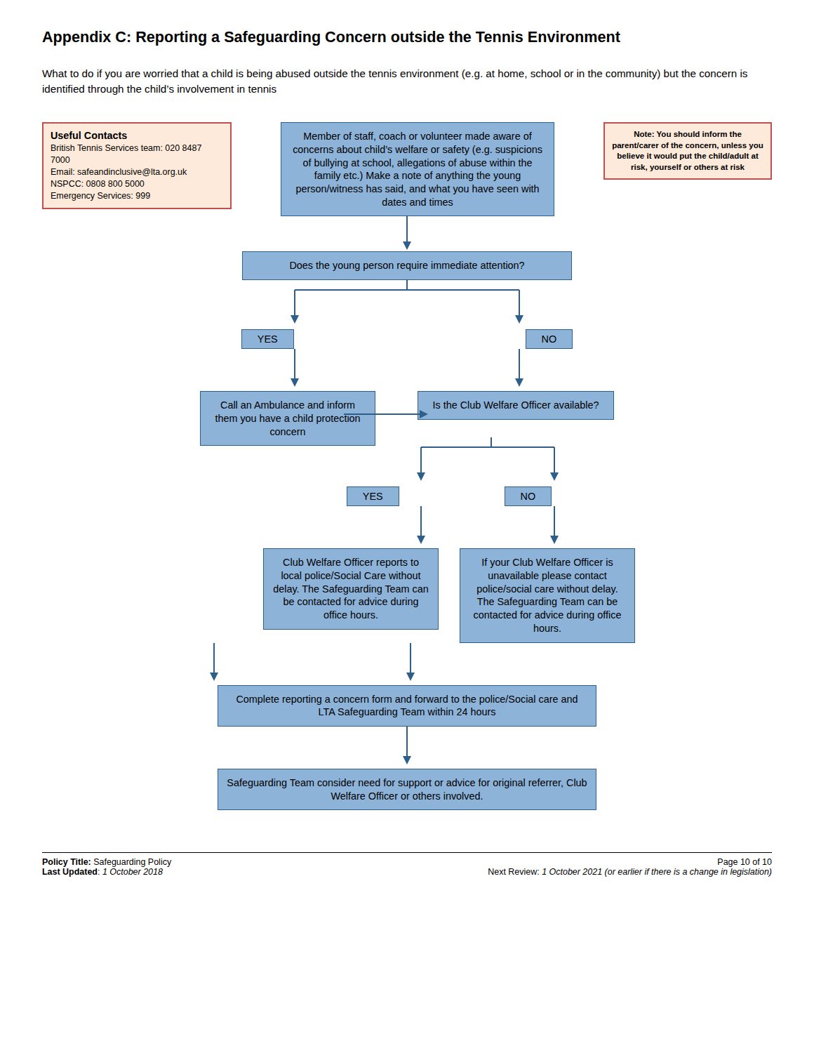Appendix C: Reporting a Safeguarding Concern outside the Tennis Environment
What to do if you are worried that a child is being abused outside the tennis environment (e.g. at home, school or in the community) but the concern is identified through the child’s involvement in tennis
Useful Contacts
British Tennis Services team: 020 8487 7000
Email: safeandinclusive@lta.org.uk
NSPCC: 0808 800 5000
Emergency Services: 999
Member of staff, coach or volunteer made aware of concerns about child’s welfare or safety (e.g. suspicions of bullying at school, allegations of abuse within the family etc.) Make a note of anything the young person/witness has said, and what you have seen with dates and times
Note: You should inform the parent/carer of the concern, unless you believe it would put the child/adult at risk, yourself or others at risk
Does the young person require immediate attention?
YES
NO
Call an Ambulance and inform them you have a child protection concern
Is the Club Welfare Officer available?
YES
NO
Club Welfare Officer reports to local police/Social Care without delay. The Safeguarding Team can be contacted for advice during office hours.
If your Club Welfare Officer is unavailable please contact police/social care without delay. The Safeguarding Team can be contacted for advice during office hours.
Complete reporting a concern form and forward to the police/Social care and LTA Safeguarding Team within 24 hours
Safeguarding Team consider need for support or advice for original referrer, Club Welfare Officer or others involved.
Policy Title: Safeguarding Policy
Last Updated: 1 October 2018
Page 10 of 10
Next Review: 1 October 2021 (or earlier if there is a change in legislation)